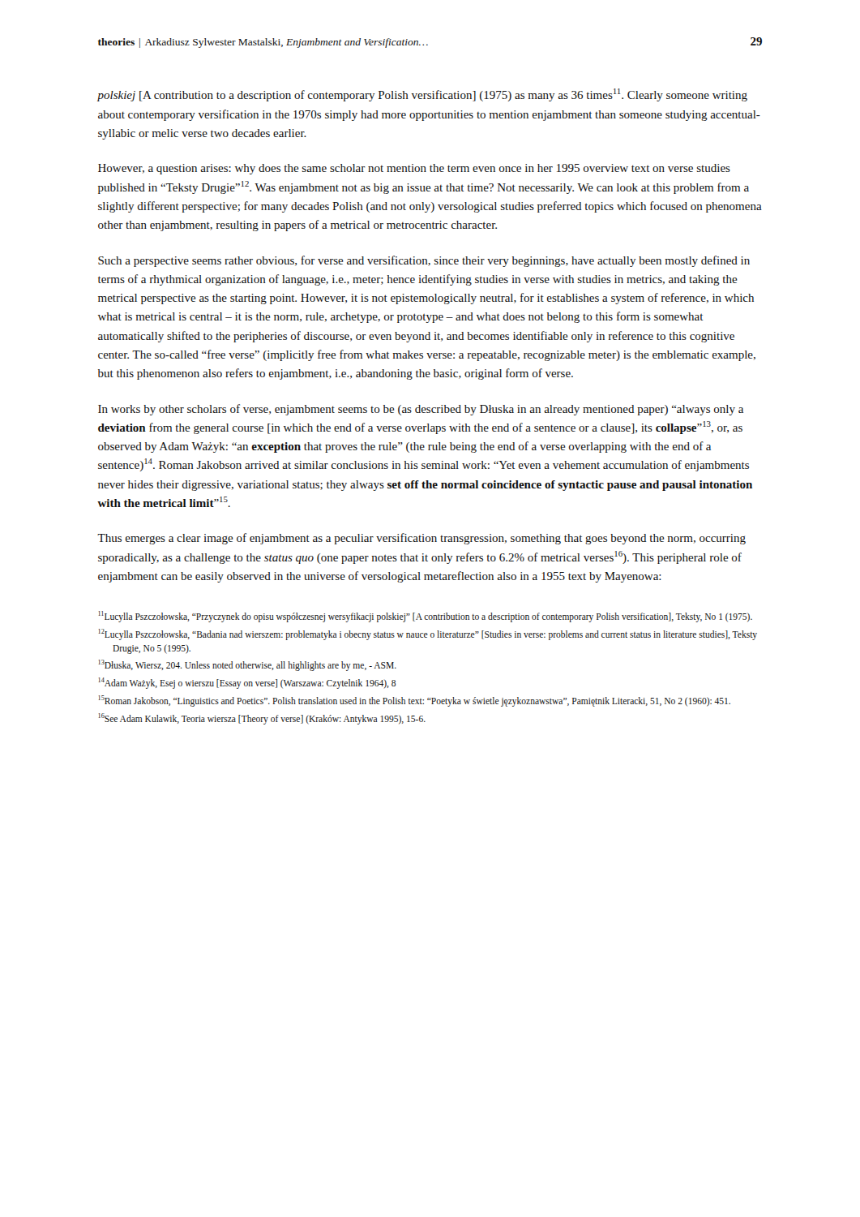theories|Arkadiusz Sylwester Mastalski, Enjambment and Versification…
29
polskiej [A contribution to a description of contemporary Polish versification] (1975) as many as 36 times11. Clearly someone writing about contemporary versification in the 1970s simply had more opportunities to mention enjambment than someone studying accentual-syllabic or melic verse two decades earlier.
However, a question arises: why does the same scholar not mention the term even once in her 1995 overview text on verse studies published in “Teksty Drugie”12. Was enjambment not as big an issue at that time? Not necessarily. We can look at this problem from a slightly different perspective; for many decades Polish (and not only) versological studies preferred topics which focused on phenomena other than enjambment, resulting in papers of a metrical or metrocentric character.
Such a perspective seems rather obvious, for verse and versification, since their very beginnings, have actually been mostly defined in terms of a rhythmical organization of language, i.e., meter; hence identifying studies in verse with studies in metrics, and taking the metrical perspective as the starting point. However, it is not epistemologically neutral, for it establishes a system of reference, in which what is metrical is central – it is the norm, rule, archetype, or prototype – and what does not belong to this form is somewhat automatically shifted to the peripheries of discourse, or even beyond it, and becomes identifiable only in reference to this cognitive center. The so-called “free verse” (implicitly free from what makes verse: a repeatable, recognizable meter) is the emblematic example, but this phenomenon also refers to enjambment, i.e., abandoning the basic, original form of verse.
In works by other scholars of verse, enjambment seems to be (as described by Dłuska in an already mentioned paper) “always only a deviation from the general course [in which the end of a verse overlaps with the end of a sentence or a clause], its collapse”13, or, as observed by Adam Ważyk: “an exception that proves the rule” (the rule being the end of a verse overlapping with the end of a sentence)14. Roman Jakobson arrived at similar conclusions in his seminal work: “Yet even a vehement accumulation of enjambments never hides their digressive, variational status; they always set off the normal coincidence of syntactic pause and pausal intonation with the metrical limit”15.
Thus emerges a clear image of enjambment as a peculiar versification transgression, something that goes beyond the norm, occurring sporadically, as a challenge to the status quo (one paper notes that it only refers to 6.2% of metrical verses16). This peripheral role of enjambment can be easily observed in the universe of versological metareflection also in a 1955 text by Mayenowa:
11Lucylla Pszczołowska, “Przyczynek do opisu współczesnej wersyfikacji polskiej” [A contribution to a description of contemporary Polish versification], Teksty, No 1 (1975).
12Lucylla Pszczołowska, “Badania nad wierszem: problematyka i obecny status w nauce o literaturze” [Studies in verse: problems and current status in literature studies], Teksty Drugie, No 5 (1995).
13Dłuska, Wiersz, 204. Unless noted otherwise, all highlights are by me, - ASM.
14Adam Ważyk, Esej o wierszu [Essay on verse] (Warszawa: Czytelnik 1964), 8
15Roman Jakobson, “Linguistics and Poetics”. Polish translation used in the Polish text: “Poetyka w świetle językoznawstwa”, Pamiętnik Literacki, 51, No 2 (1960): 451.
16See Adam Kulawik, Teoria wiersza [Theory of verse] (Kraków: Antykwa 1995), 15-6.